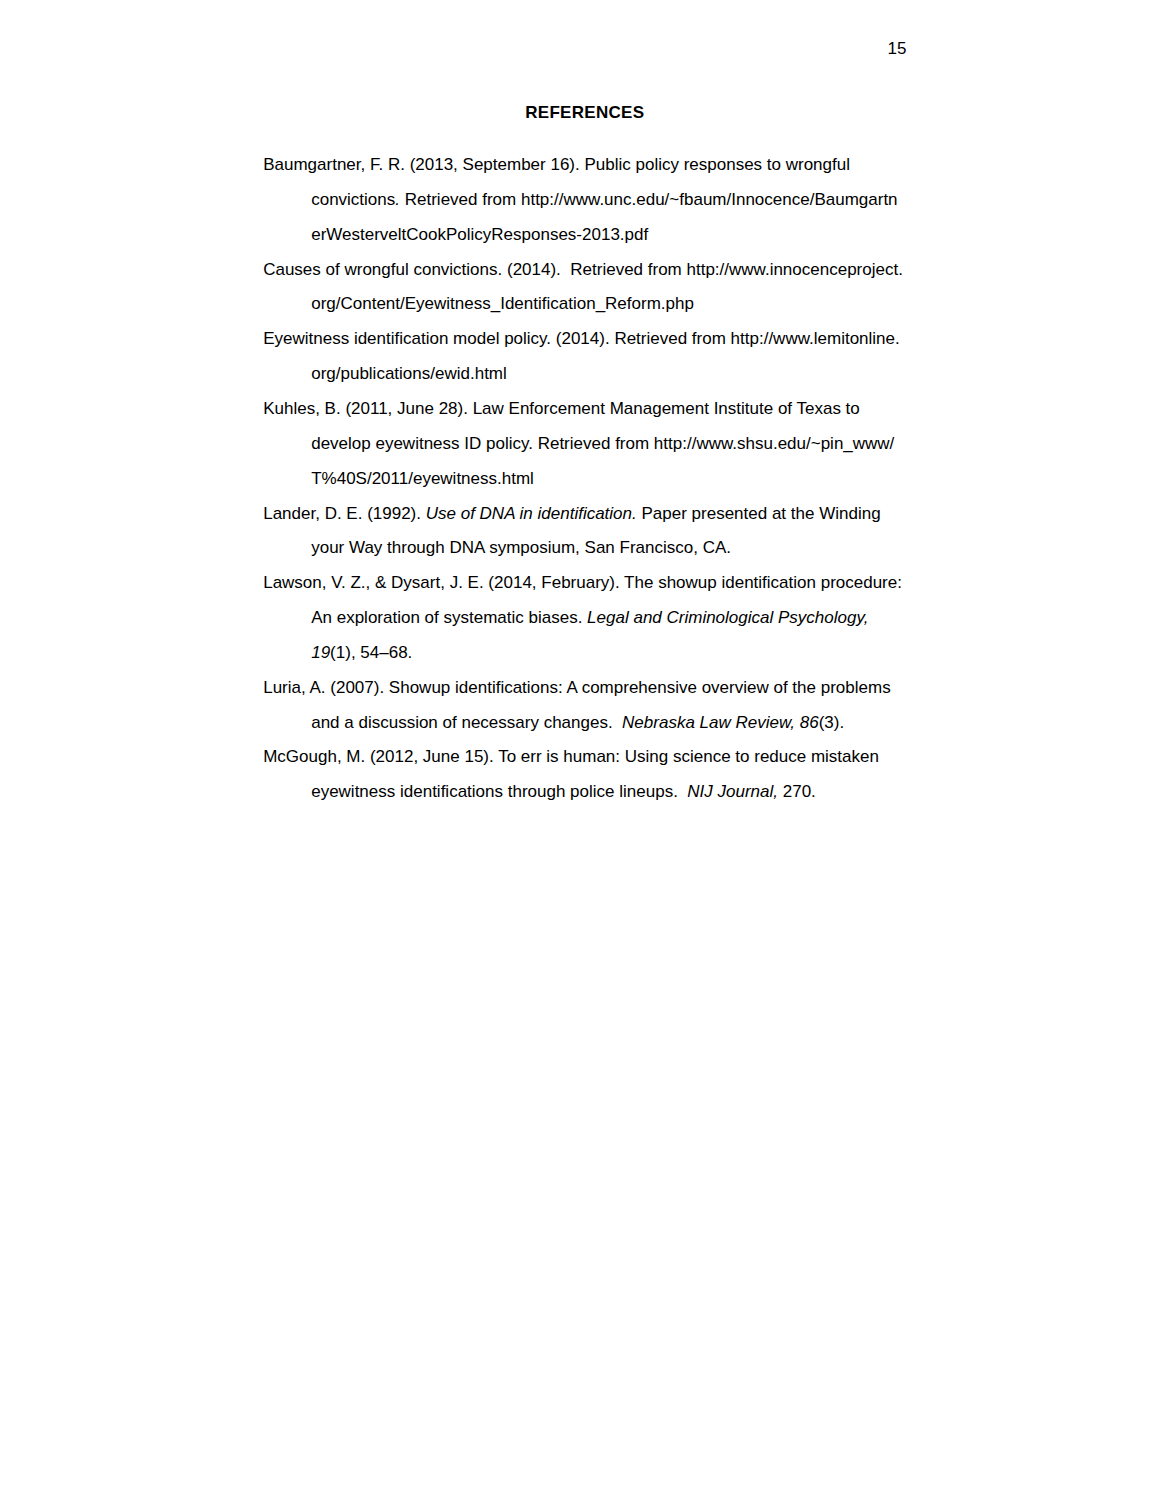15
REFERENCES
Baumgartner, F. R. (2013, September 16). Public policy responses to wrongful convictions. Retrieved from http://www.unc.edu/~fbaum/Innocence/BaumgartnerWesterveltCookPolicyResponses-2013.pdf
Causes of wrongful convictions. (2014). Retrieved from http://www.innocenceproject.org/Content/Eyewitness_Identification_Reform.php
Eyewitness identification model policy. (2014). Retrieved from http://www.lemitonline.org/publications/ewid.html
Kuhles, B. (2011, June 28). Law Enforcement Management Institute of Texas to develop eyewitness ID policy. Retrieved from http://www.shsu.edu/~pin_www/T%40S/2011/eyewitness.html
Lander, D. E. (1992). Use of DNA in identification. Paper presented at the Winding your Way through DNA symposium, San Francisco, CA.
Lawson, V. Z., & Dysart, J. E. (2014, February). The showup identification procedure: An exploration of systematic biases. Legal and Criminological Psychology, 19(1), 54–68.
Luria, A. (2007). Showup identifications: A comprehensive overview of the problems and a discussion of necessary changes. Nebraska Law Review, 86(3).
McGough, M. (2012, June 15). To err is human: Using science to reduce mistaken eyewitness identifications through police lineups. NIJ Journal, 270.